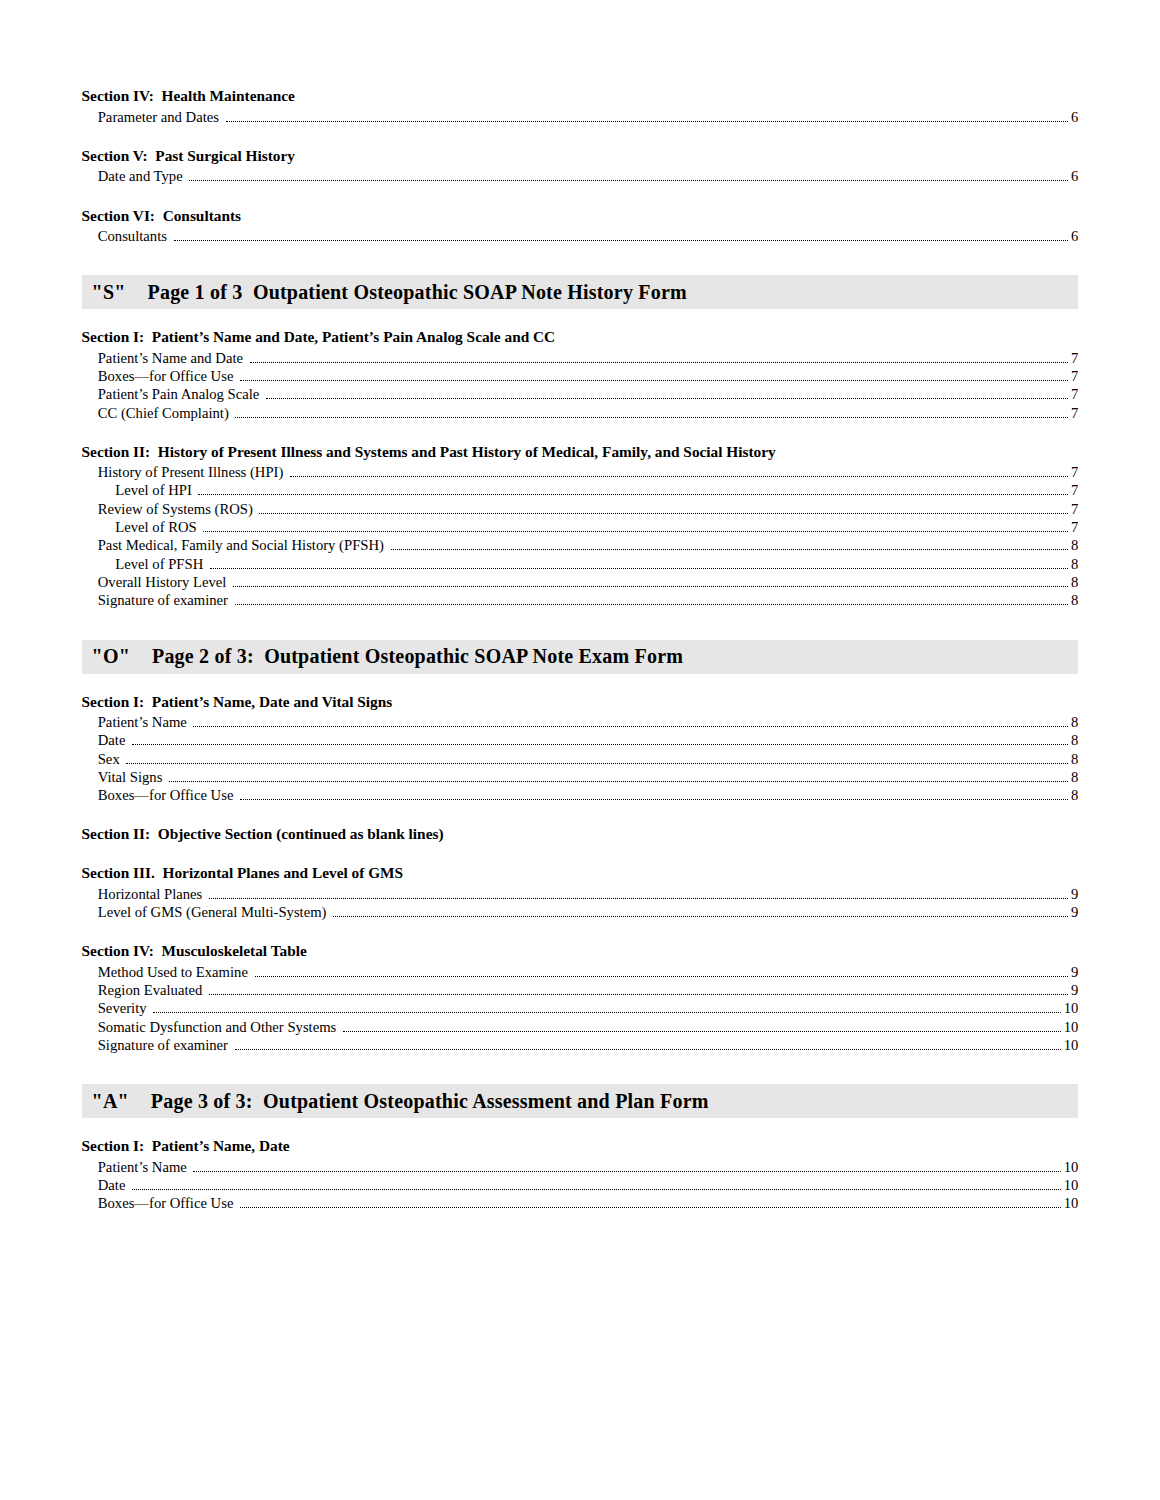Section IV: Health Maintenance
Parameter and Dates 6
Section V: Past Surgical History
Date and Type 6
Section VI: Consultants
Consultants 6
"S"Page 1 of 3 Outpatient Osteopathic SOAP Note History Form
Section I: Patient’s Name and Date, Patient’s Pain Analog Scale and CC
Patient’s Name and Date 7
Boxes—for Office Use 7
Patient’s Pain Analog Scale 7
CC (Chief Complaint) 7
Section II: History of Present Illness and Systems and Past History of Medical, Family, and Social History
History of Present Illness (HPI) 7
Level of HPI 7
Review of Systems (ROS) 7
Level of ROS 7
Past Medical, Family and Social History (PFSH) 8
Level of PFSH 8
Overall History Level 8
Signature of examiner 8
"O"Page 2 of 3: Outpatient Osteopathic SOAP Note Exam Form
Section I: Patient’s Name, Date and Vital Signs
Patient’s Name 8
Date 8
Sex 8
Vital Signs 8
Boxes—for Office Use 8
Section II: Objective Section (continued as blank lines)
Section III. Horizontal Planes and Level of GMS
Horizontal Planes 9
Level of GMS (General Multi-System) 9
Section IV: Musculoskeletal Table
Method Used to Examine 9
Region Evaluated 9
Severity 10
Somatic Dysfunction and Other Systems 10
Signature of examiner 10
"A"Page 3 of 3: Outpatient Osteopathic Assessment and Plan Form
Section I: Patient’s Name, Date
Patient’s Name 10
Date 10
Boxes—for Office Use 10